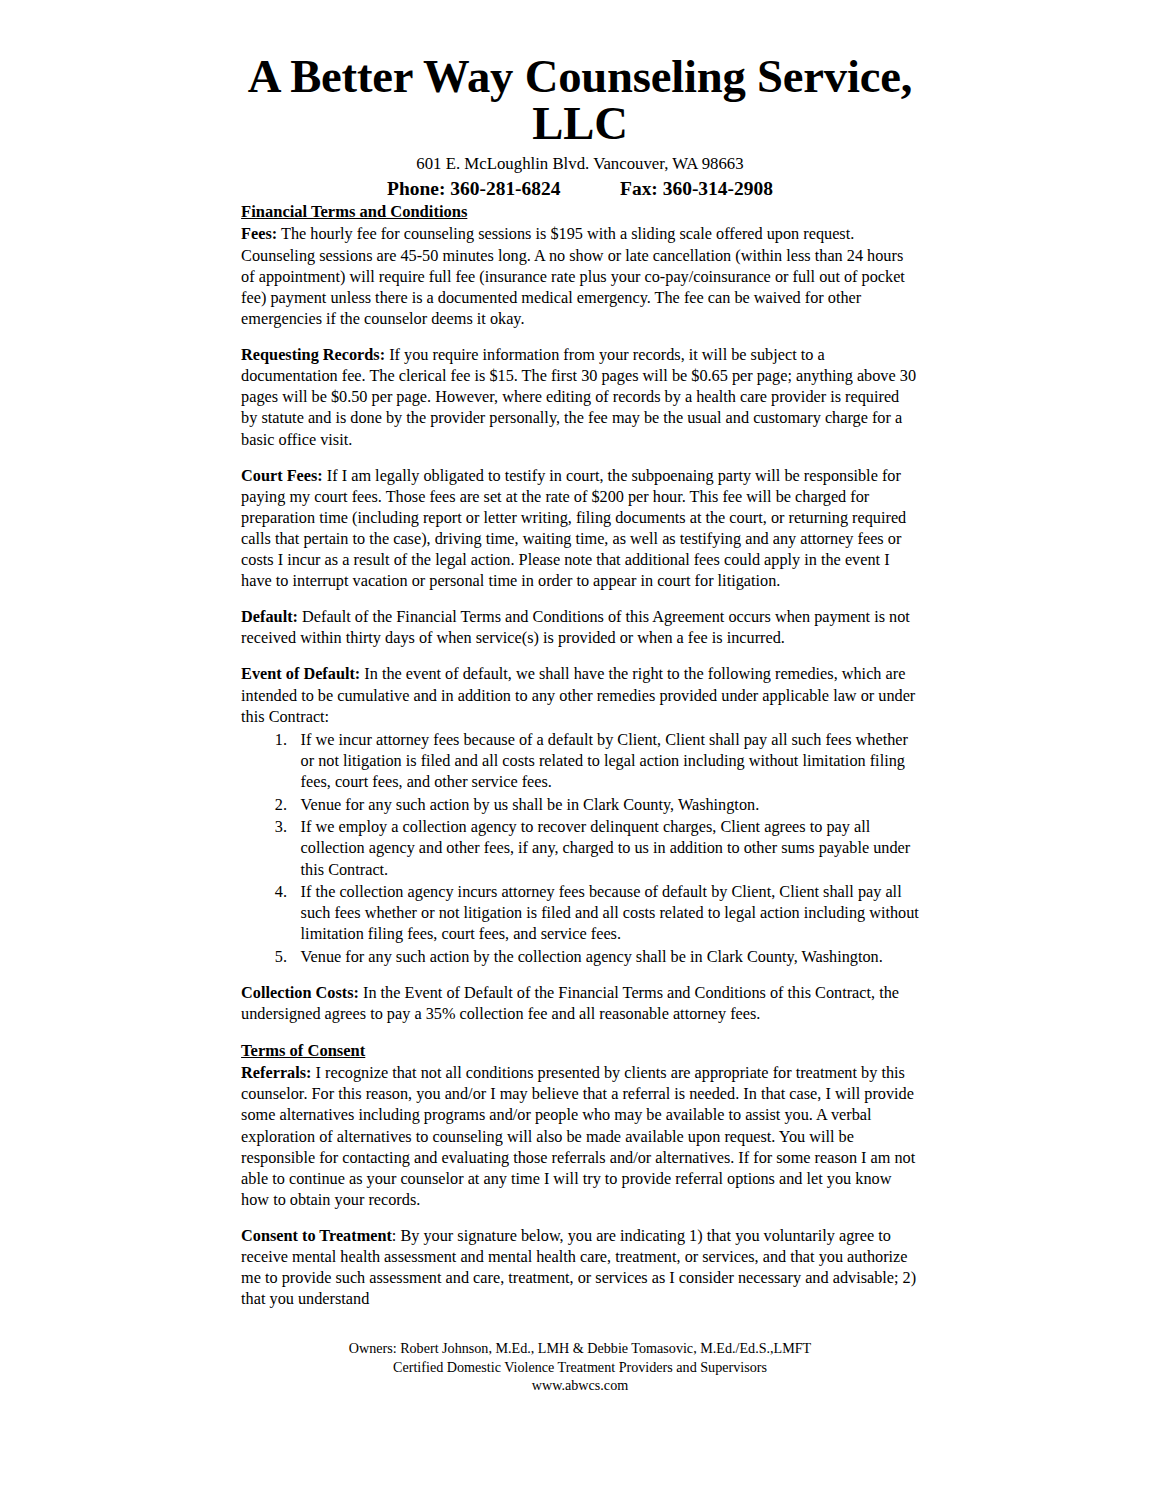A Better Way Counseling Service, LLC
601 E. McLoughlin Blvd. Vancouver, WA 98663
Phone: 360-281-6824 Fax: 360-314-2908
Financial Terms and Conditions
Fees: The hourly fee for counseling sessions is $195 with a sliding scale offered upon request. Counseling sessions are 45-50 minutes long. A no show or late cancellation (within less than 24 hours of appointment) will require full fee (insurance rate plus your co-pay/coinsurance or full out of pocket fee) payment unless there is a documented medical emergency. The fee can be waived for other emergencies if the counselor deems it okay.
Requesting Records: If you require information from your records, it will be subject to a documentation fee. The clerical fee is $15. The first 30 pages will be $0.65 per page; anything above 30 pages will be $0.50 per page. However, where editing of records by a health care provider is required by statute and is done by the provider personally, the fee may be the usual and customary charge for a basic office visit.
Court Fees: If I am legally obligated to testify in court, the subpoenaing party will be responsible for paying my court fees. Those fees are set at the rate of $200 per hour. This fee will be charged for preparation time (including report or letter writing, filing documents at the court, or returning required calls that pertain to the case), driving time, waiting time, as well as testifying and any attorney fees or costs I incur as a result of the legal action. Please note that additional fees could apply in the event I have to interrupt vacation or personal time in order to appear in court for litigation.
Default: Default of the Financial Terms and Conditions of this Agreement occurs when payment is not received within thirty days of when service(s) is provided or when a fee is incurred.
Event of Default: In the event of default, we shall have the right to the following remedies, which are intended to be cumulative and in addition to any other remedies provided under applicable law or under this Contract:
If we incur attorney fees because of a default by Client, Client shall pay all such fees whether or not litigation is filed and all costs related to legal action including without limitation filing fees, court fees, and other service fees.
Venue for any such action by us shall be in Clark County, Washington.
If we employ a collection agency to recover delinquent charges, Client agrees to pay all collection agency and other fees, if any, charged to us in addition to other sums payable under this Contract.
If the collection agency incurs attorney fees because of default by Client, Client shall pay all such fees whether or not litigation is filed and all costs related to legal action including without limitation filing fees, court fees, and service fees.
Venue for any such action by the collection agency shall be in Clark County, Washington.
Collection Costs: In the Event of Default of the Financial Terms and Conditions of this Contract, the undersigned agrees to pay a 35% collection fee and all reasonable attorney fees.
Terms of Consent
Referrals: I recognize that not all conditions presented by clients are appropriate for treatment by this counselor. For this reason, you and/or I may believe that a referral is needed. In that case, I will provide some alternatives including programs and/or people who may be available to assist you. A verbal exploration of alternatives to counseling will also be made available upon request. You will be responsible for contacting and evaluating those referrals and/or alternatives. If for some reason I am not able to continue as your counselor at any time I will try to provide referral options and let you know how to obtain your records.
Consent to Treatment: By your signature below, you are indicating 1) that you voluntarily agree to receive mental health assessment and mental health care, treatment, or services, and that you authorize me to provide such assessment and care, treatment, or services as I consider necessary and advisable; 2) that you understand
Owners: Robert Johnson, M.Ed., LMH & Debbie Tomasovic, M.Ed./Ed.S.,LMFT
Certified Domestic Violence Treatment Providers and Supervisors
www.abwcs.com